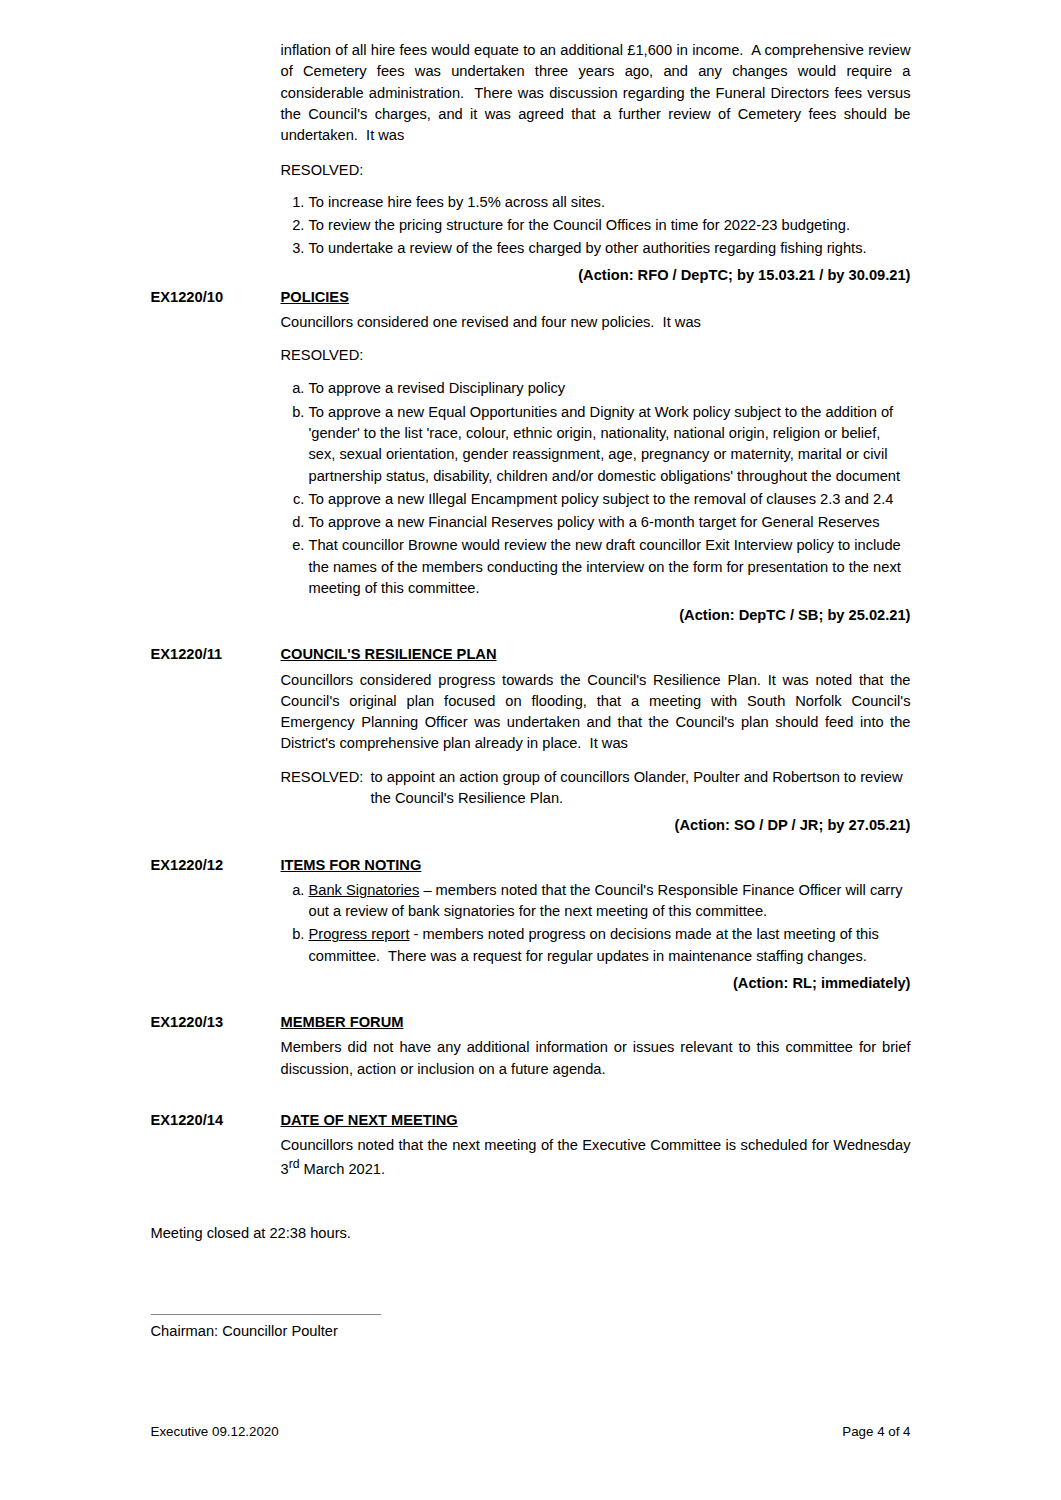inflation of all hire fees would equate to an additional £1,600 in income. A comprehensive review of Cemetery fees was undertaken three years ago, and any changes would require a considerable administration. There was discussion regarding the Funeral Directors fees versus the Council's charges, and it was agreed that a further review of Cemetery fees should be undertaken. It was
RESOLVED:
To increase hire fees by 1.5% across all sites.
To review the pricing structure for the Council Offices in time for 2022-23 budgeting.
To undertake a review of the fees charged by other authorities regarding fishing rights.
(Action: RFO / DepTC; by 15.03.21 / by 30.09.21)
EX1220/10
POLICIES
Councillors considered one revised and four new policies. It was
RESOLVED:
To approve a revised Disciplinary policy
To approve a new Equal Opportunities and Dignity at Work policy subject to the addition of 'gender' to the list 'race, colour, ethnic origin, nationality, national origin, religion or belief, sex, sexual orientation, gender reassignment, age, pregnancy or maternity, marital or civil partnership status, disability, children and/or domestic obligations' throughout the document
To approve a new Illegal Encampment policy subject to the removal of clauses 2.3 and 2.4
To approve a new Financial Reserves policy with a 6-month target for General Reserves
That councillor Browne would review the new draft councillor Exit Interview policy to include the names of the members conducting the interview on the form for presentation to the next meeting of this committee.
(Action: DepTC / SB; by 25.02.21)
EX1220/11
COUNCIL'S RESILIENCE PLAN
Councillors considered progress towards the Council's Resilience Plan. It was noted that the Council's original plan focused on flooding, that a meeting with South Norfolk Council's Emergency Planning Officer was undertaken and that the Council's plan should feed into the District's comprehensive plan already in place. It was
RESOLVED:
to appoint an action group of councillors Olander, Poulter and Robertson to review the Council's Resilience Plan.
(Action: SO / DP / JR; by 27.05.21)
EX1220/12
ITEMS FOR NOTING
Bank Signatories – members noted that the Council's Responsible Finance Officer will carry out a review of bank signatories for the next meeting of this committee.
Progress report - members noted progress on decisions made at the last meeting of this committee. There was a request for regular updates in maintenance staffing changes.
(Action: RL; immediately)
EX1220/13
MEMBER FORUM
Members did not have any additional information or issues relevant to this committee for brief discussion, action or inclusion on a future agenda.
EX1220/14
DATE OF NEXT MEETING
Councillors noted that the next meeting of the Executive Committee is scheduled for Wednesday 3rd March 2021.
Meeting closed at 22:38 hours.
Chairman: Councillor Poulter
Executive 09.12.2020
Page 4 of 4